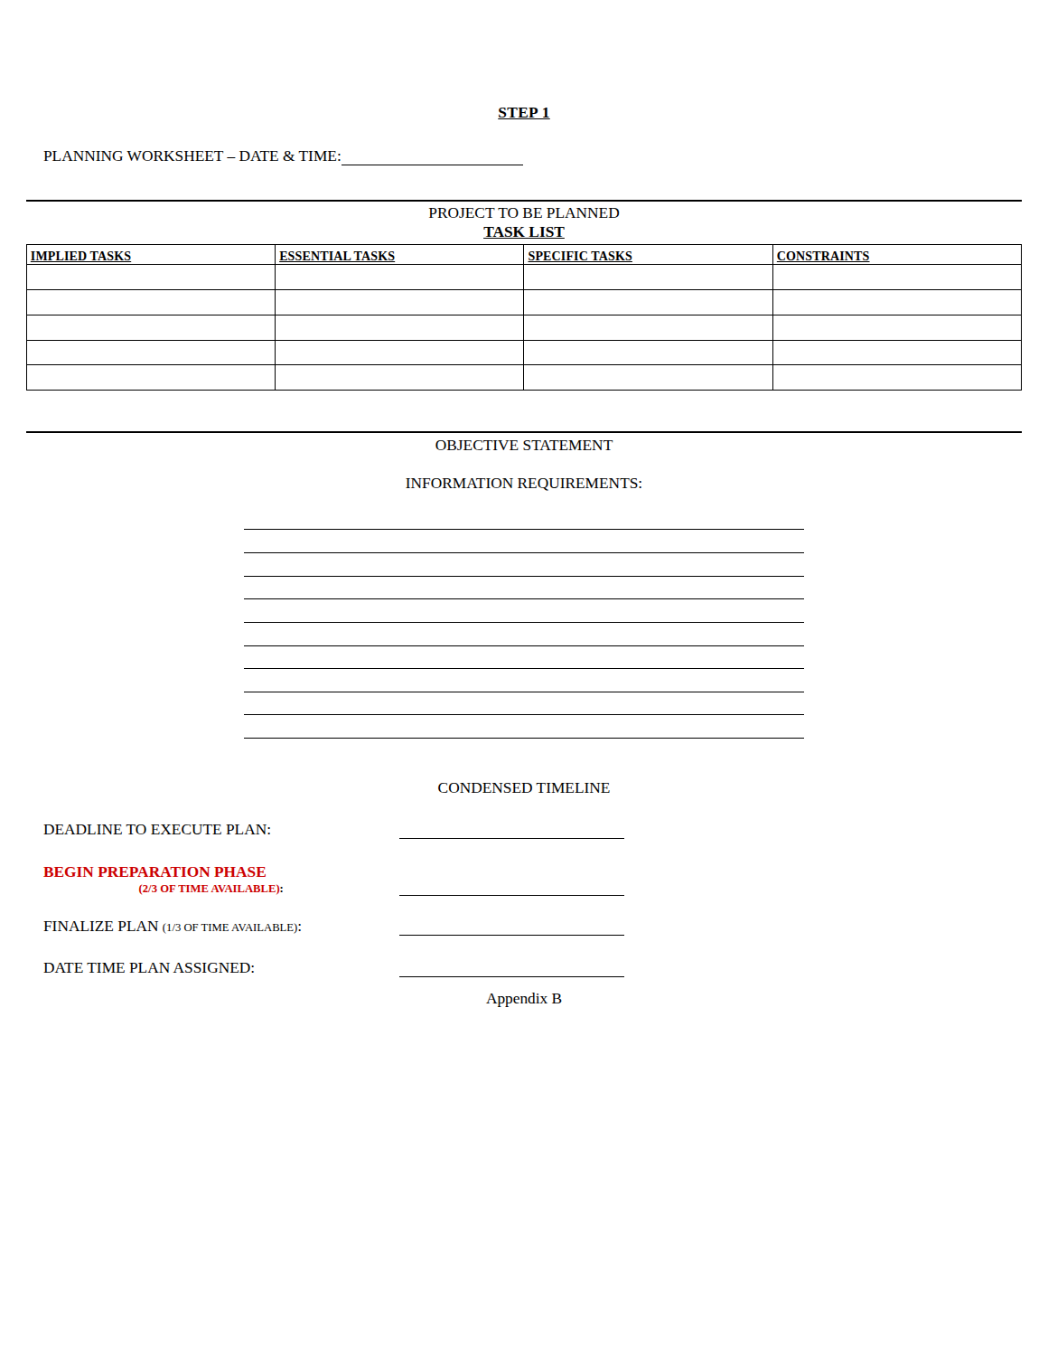STEP 1
PLANNING WORKSHEET – DATE & TIME:
PROJECT TO BE PLANNED
TASK LIST
| IMPLIED TASKS | ESSENTIAL TASKS | SPECIFIC TASKS | CONSTRAINTS |
| --- | --- | --- | --- |
OBJECTIVE STATEMENT
INFORMATION REQUIREMENTS:
CONDENSED TIMELINE
DEADLINE TO EXECUTE PLAN:
BEGIN PREPARATION PHASE (2/3 OF TIME AVAILABLE):
FINALIZE PLAN (1/3 of time available):
DATE TIME PLAN ASSIGNED:
Appendix B